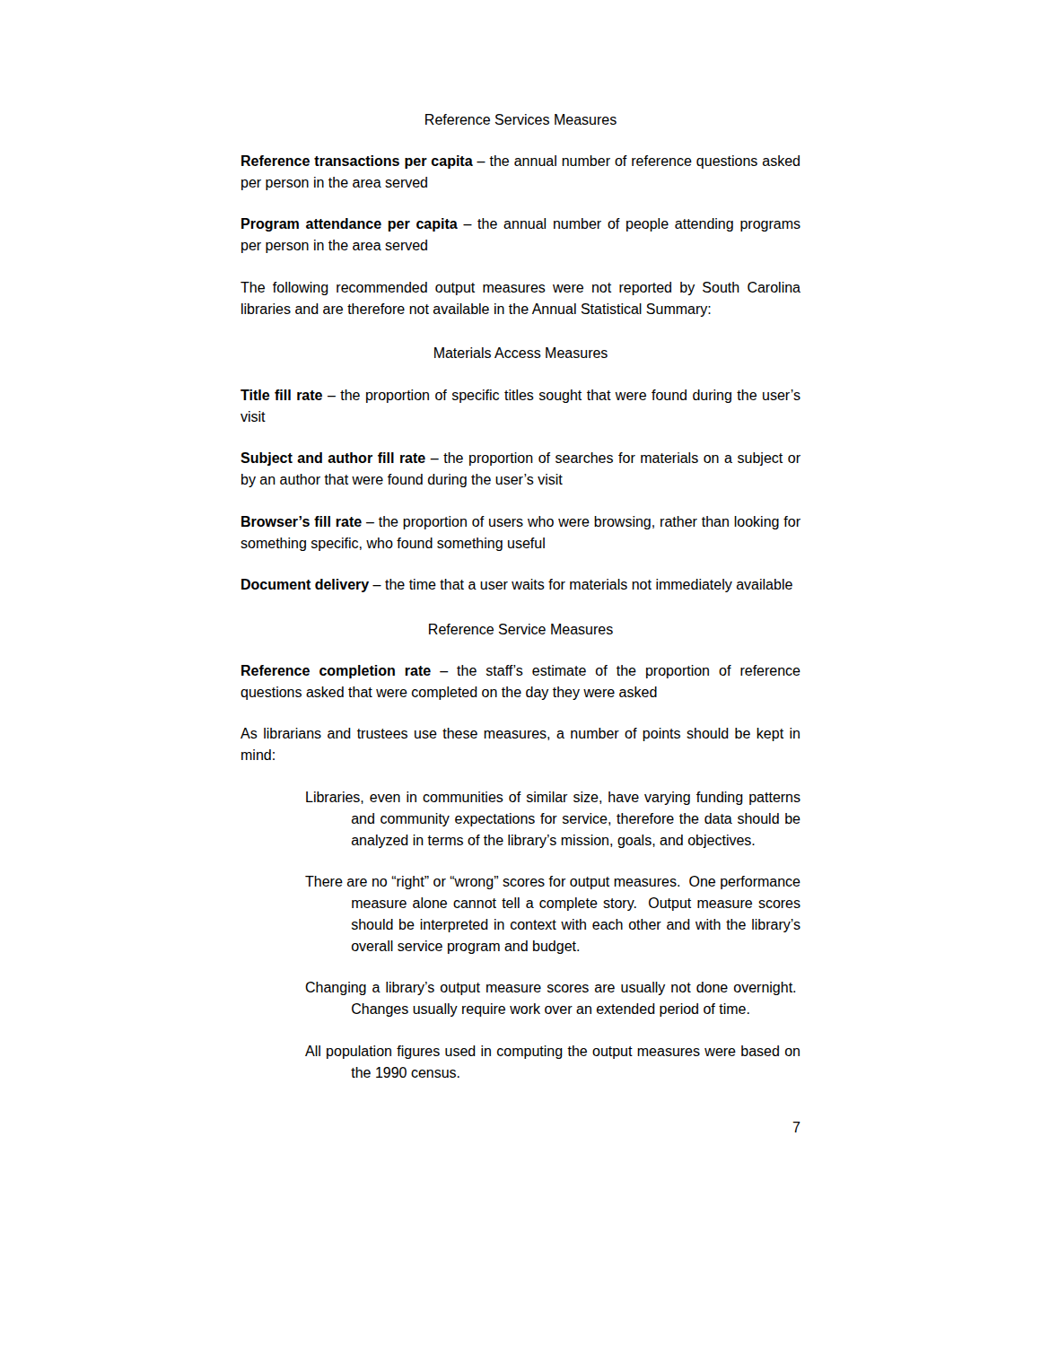Reference Services Measures
Reference transactions per capita – the annual number of reference questions asked per person in the area served
Program attendance per capita – the annual number of people attending programs per person in the area served
The following recommended output measures were not reported by South Carolina libraries and are therefore not available in the Annual Statistical Summary:
Materials Access Measures
Title fill rate – the proportion of specific titles sought that were found during the user’s visit
Subject and author fill rate – the proportion of searches for materials on a subject or by an author that were found during the user’s visit
Browser’s fill rate – the proportion of users who were browsing, rather than looking for something specific, who found something useful
Document delivery – the time that a user waits for materials not immediately available
Reference Service Measures
Reference completion rate – the staff’s estimate of the proportion of reference questions asked that were completed on the day they were asked
As librarians and trustees use these measures, a number of points should be kept in mind:
Libraries, even in communities of similar size, have varying funding patterns and community expectations for service, therefore the data should be analyzed in terms of the library’s mission, goals, and objectives.
There are no “right” or “wrong” scores for output measures. One performance measure alone cannot tell a complete story. Output measure scores should be interpreted in context with each other and with the library’s overall service program and budget.
Changing a library’s output measure scores are usually not done overnight. Changes usually require work over an extended period of time.
All population figures used in computing the output measures were based on the 1990 census.
7